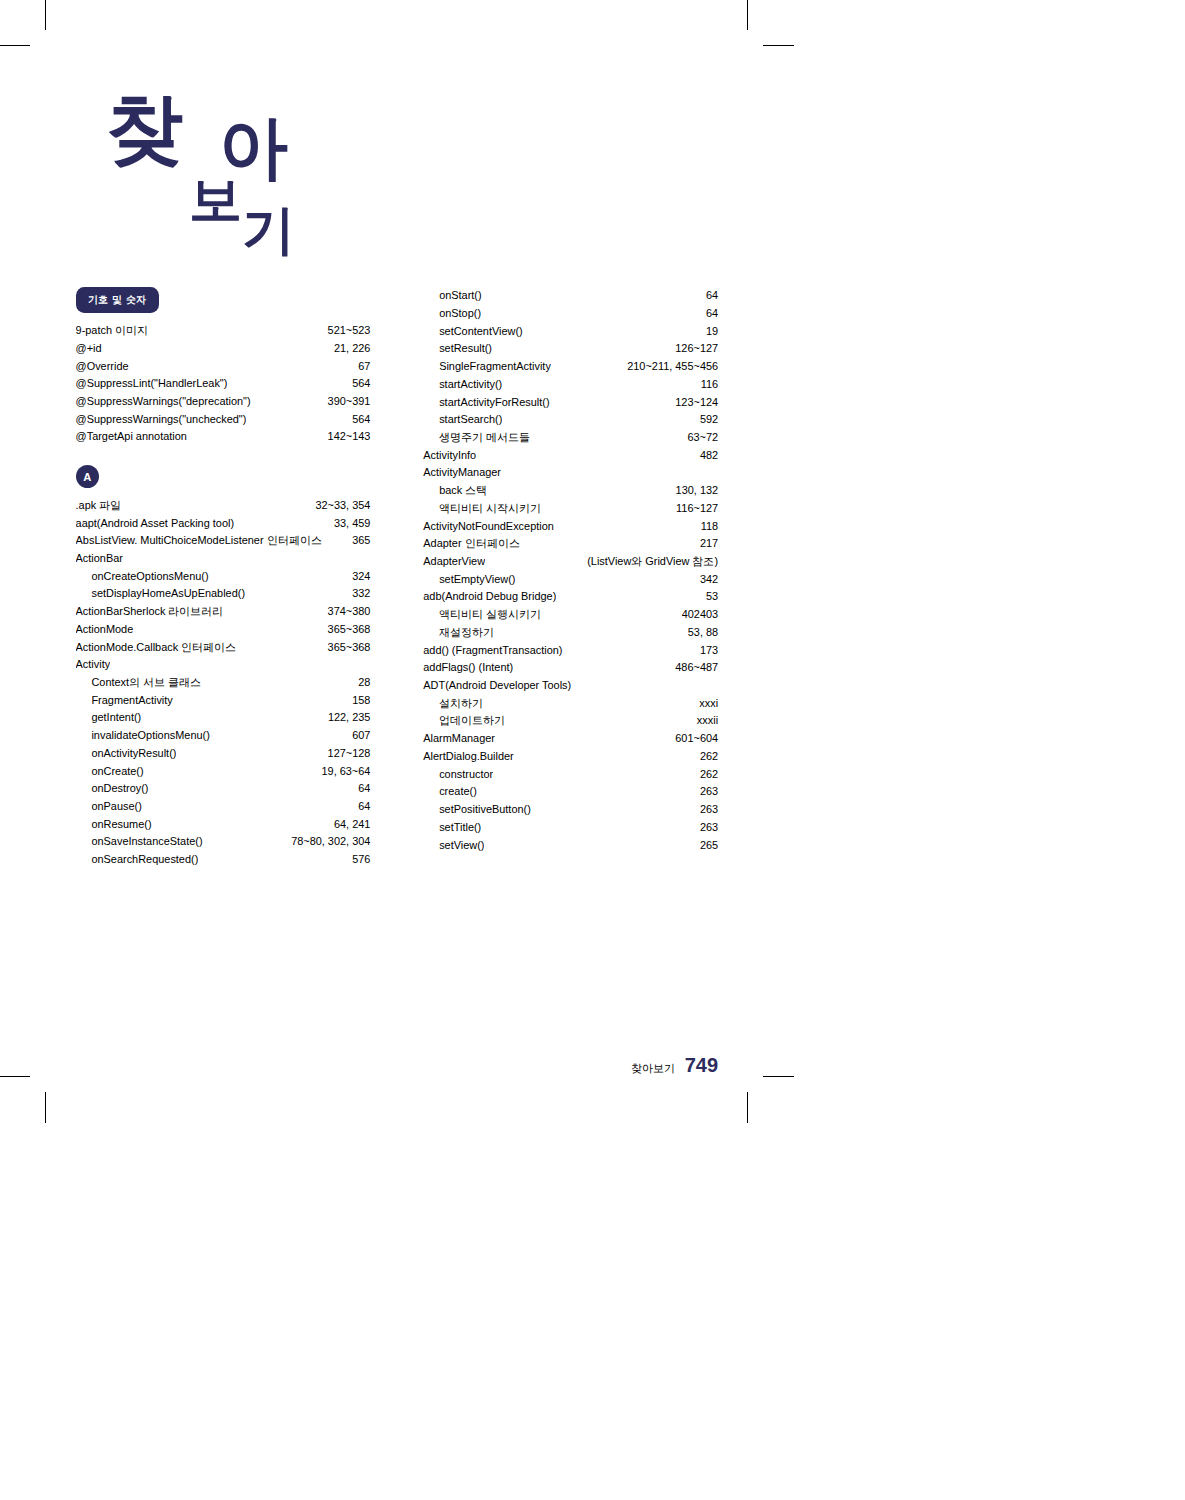찾 아 보 기
기호 및 숫자
9-patch 이미지 521~523
@+id 21, 226
@Override 67
@SuppressLint("HandlerLeak") 564
@SuppressWarnings("deprecation") 390~391
@SuppressWarnings("unchecked") 564
@TargetApi annotation 142~143
A
.apk 파일 32~33, 354
aapt(Android Asset Packing tool) 33, 459
AbsListView. MultiChoiceModeListener 인터페이스 365
ActionBar
onCreateOptionsMenu() 324
setDisplayHomeAsUpEnabled() 332
ActionBarSherlock 라이브러리 374~380
ActionMode 365~368
ActionMode.Callback 인터페이스 365~368
Activity
Context의 서브 클래스 28
FragmentActivity 158
getIntent() 122, 235
invalidateOptionsMenu() 607
onActivityResult() 127~128
onCreate() 19, 63~64
onDestroy() 64
onPause() 64
onResume() 64, 241
onSaveInstanceState() 78~80, 302, 304
onSearchRequested() 576
onStart() 64
onStop() 64
setContentView() 19
setResult() 126~127
SingleFragmentActivity 210~211, 455~456
startActivity() 116
startActivityForResult() 123~124
startSearch() 592
생명주기 메서드들 63~72
ActivityInfo 482
ActivityManager
back 스택 130, 132
액티비티 시작시키기 116~127
ActivityNotFoundException 118
Adapter 인터페이스 217
AdapterView(ListView와 GridView 참조)
setEmptyView() 342
adb(Android Debug Bridge) 53
액티비티 실행시키기 402403
재설정하기 53, 88
add() (FragmentTransaction) 173
addFlags() (Intent) 486~487
ADT(Android Developer Tools)
설치하기 xxxi
업데이트하기 xxxii
AlarmManager 601~604
AlertDialog.Builder 262
constructor 262
create() 263
setPositiveButton() 263
setTitle() 263
setView() 265
찾아보기 749